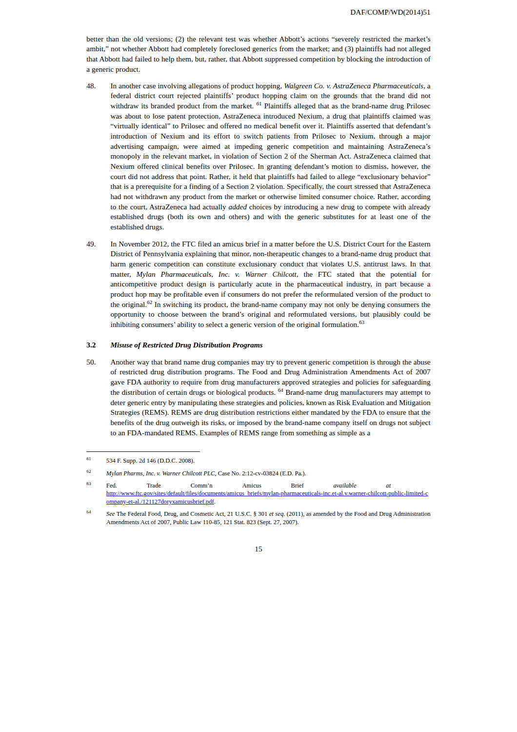DAF/COMP/WD(2014)51
better than the old versions; (2) the relevant test was whether Abbott’s actions “severely restricted the market’s ambit,” not whether Abbott had completely foreclosed generics from the market; and (3) plaintiffs had not alleged that Abbott had failed to help them, but, rather, that Abbott suppressed competition by blocking the introduction of a generic product.
48.
In another case involving allegations of product hopping, Walgreen Co. v. AstraZeneca Pharmaceuticals, a federal district court rejected plaintiffs’ product hopping claim on the grounds that the brand did not withdraw its branded product from the market. 61 Plaintiffs alleged that as the brand-name drug Prilosec was about to lose patent protection, AstraZeneca introduced Nexium, a drug that plaintiffs claimed was “virtually identical” to Prilosec and offered no medical benefit over it. Plaintiffs asserted that defendant’s introduction of Nexium and its effort to switch patients from Prilosec to Nexium, through a major advertising campaign, were aimed at impeding generic competition and maintaining AstraZeneca’s monopoly in the relevant market, in violation of Section 2 of the Sherman Act. AstraZeneca claimed that Nexium offered clinical benefits over Prilosec. In granting defendant’s motion to dismiss, however, the court did not address that point. Rather, it held that plaintiffs had failed to allege “exclusionary behavior” that is a prerequisite for a finding of a Section 2 violation. Specifically, the court stressed that AstraZeneca had not withdrawn any product from the market or otherwise limited consumer choice. Rather, according to the court, AstraZeneca had actually added choices by introducing a new drug to compete with already established drugs (both its own and others) and with the generic substitutes for at least one of the established drugs.
49.
In November 2012, the FTC filed an amicus brief in a matter before the U.S. District Court for the Eastern District of Pennsylvania explaining that minor, non-therapeutic changes to a brand-name drug product that harm generic competition can constitute exclusionary conduct that violates U.S. antitrust laws. In that matter, Mylan Pharmaceuticals, Inc. v. Warner Chilcott, the FTC stated that the potential for anticompetitive product design is particularly acute in the pharmaceutical industry, in part because a product hop may be profitable even if consumers do not prefer the reformulated version of the product to the original.62 In switching its product, the brand-name company may not only be denying consumers the opportunity to choose between the brand’s original and reformulated versions, but plausibly could be inhibiting consumers’ ability to select a generic version of the original formulation.63
3.2 Misuse of Restricted Drug Distribution Programs
50.
Another way that brand name drug companies may try to prevent generic competition is through the abuse of restricted drug distribution programs. The Food and Drug Administration Amendments Act of 2007 gave FDA authority to require from drug manufacturers approved strategies and policies for safeguarding the distribution of certain drugs or biological products. 64 Brand-name drug manufacturers may attempt to deter generic entry by manipulating these strategies and policies, known as Risk Evaluation and Mitigation Strategies (REMS). REMS are drug distribution restrictions either mandated by the FDA to ensure that the benefits of the drug outweigh its risks, or imposed by the brand-name company itself on drugs not subject to an FDA-mandated REMS. Examples of REMS range from something as simple as a
61
534 F. Supp. 2d 146 (D.D.C. 2008).
62
Mylan Pharms, Inc. v. Warner Chilcott PLC, Case No. 2:12-cv-03824 (E.D. Pa.).
63
Fed. Trade Comm’n Amicus Brief available at
http://www.ftc.gov/sites/default/files/documents/amicus_briefs/mylan-pharmaceuticals-inc.et-al.v.warner-chilcott-public-limited-company-et-al./121127doryxamicusbrief.pdf.
64
See The Federal Food, Drug, and Cosmetic Act, 21 U.S.C. § 301 et seq. (2011), as amended by the Food and Drug Administration Amendments Act of 2007, Public Law 110-85, 121 Stat. 823 (Sept. 27, 2007).
15